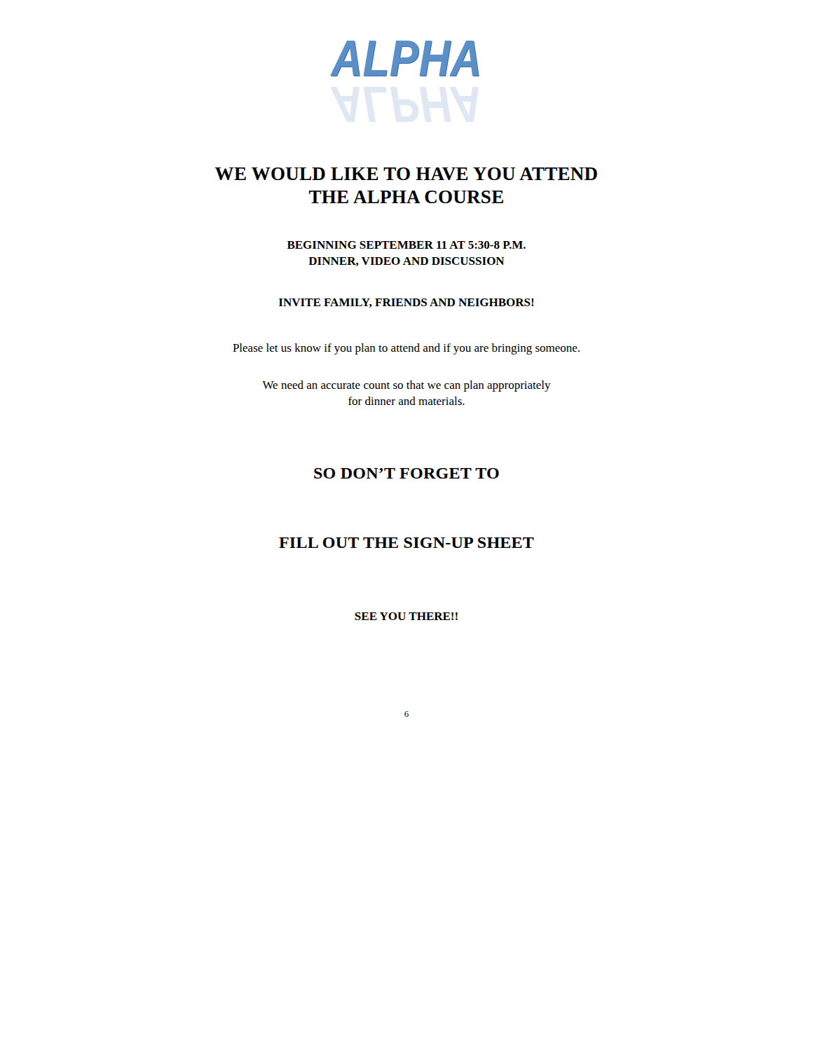ALPHA ALPHA
WE WOULD LIKE TO HAVE YOU ATTEND
THE ALPHA COURSE
BEGINNING SEPTEMBER 11 AT 5:30-8 P.M.
DINNER, VIDEO AND DISCUSSION
INVITE FAMILY, FRIENDS AND NEIGHBORS!
Please let us know if you plan to attend and if you are bringing someone.
We need an accurate count so that we can plan appropriately
for dinner and materials.
SO DON’T FORGET TO
FILL OUT THE SIGN-UP SHEET
SEE YOU THERE!!
6